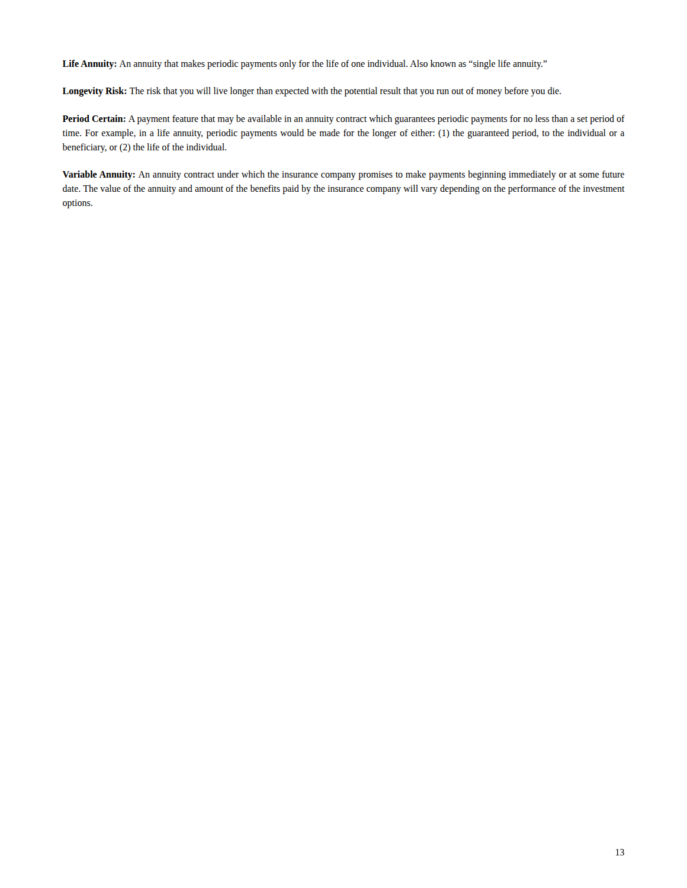Life Annuity:
An annuity that makes periodic payments only for the life of one individual. Also known as “single life annuity.”
Longevity Risk:
The risk that you will live longer than expected with the potential result that you run out of money before you die.
Period Certain:
A payment feature that may be available in an annuity contract which guarantees periodic payments for no less than a set period of time. For example, in a life annuity, periodic payments would be made for the longer of either: (1) the guaranteed period, to the individual or a beneficiary, or (2) the life of the individual.
Variable Annuity:
An annuity contract under which the insurance company promises to make payments beginning immediately or at some future date. The value of the annuity and amount of the benefits paid by the insurance company will vary depending on the performance of the investment options.
13